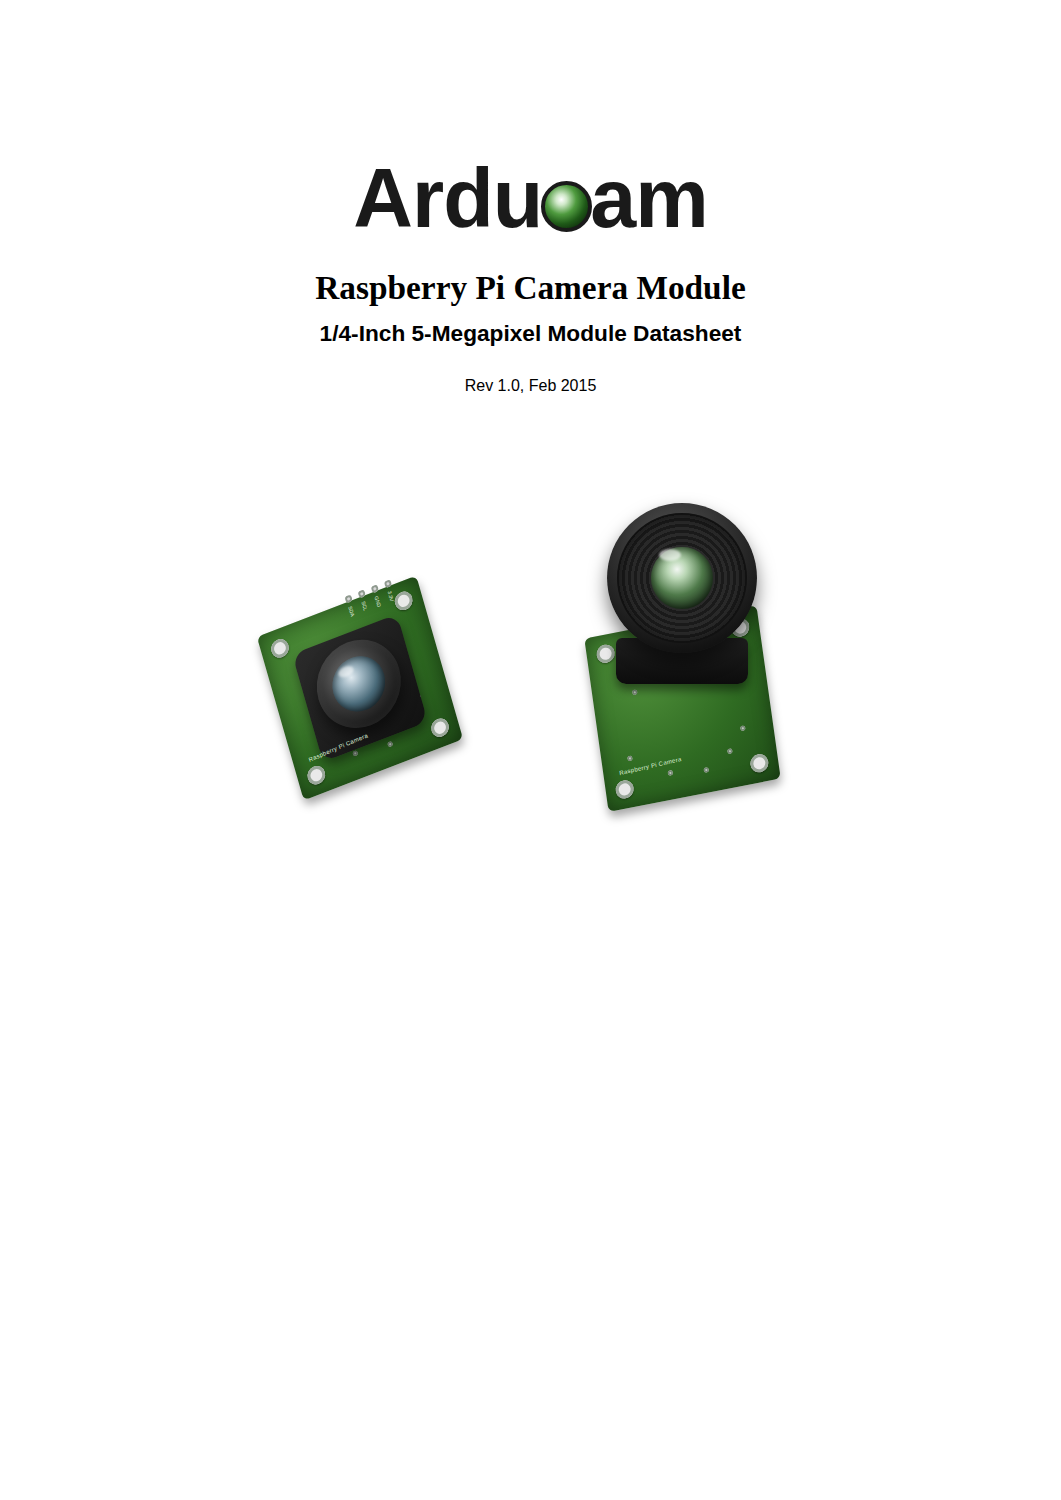Ardu am
Raspberry Pi Camera Module
1/4-Inch 5-Megapixel Module Datasheet
Rev 1.0, Feb 2015
3.3V
GND
SCL
SDA
Raspberry Pi Camera
Raspberry Pi Camera